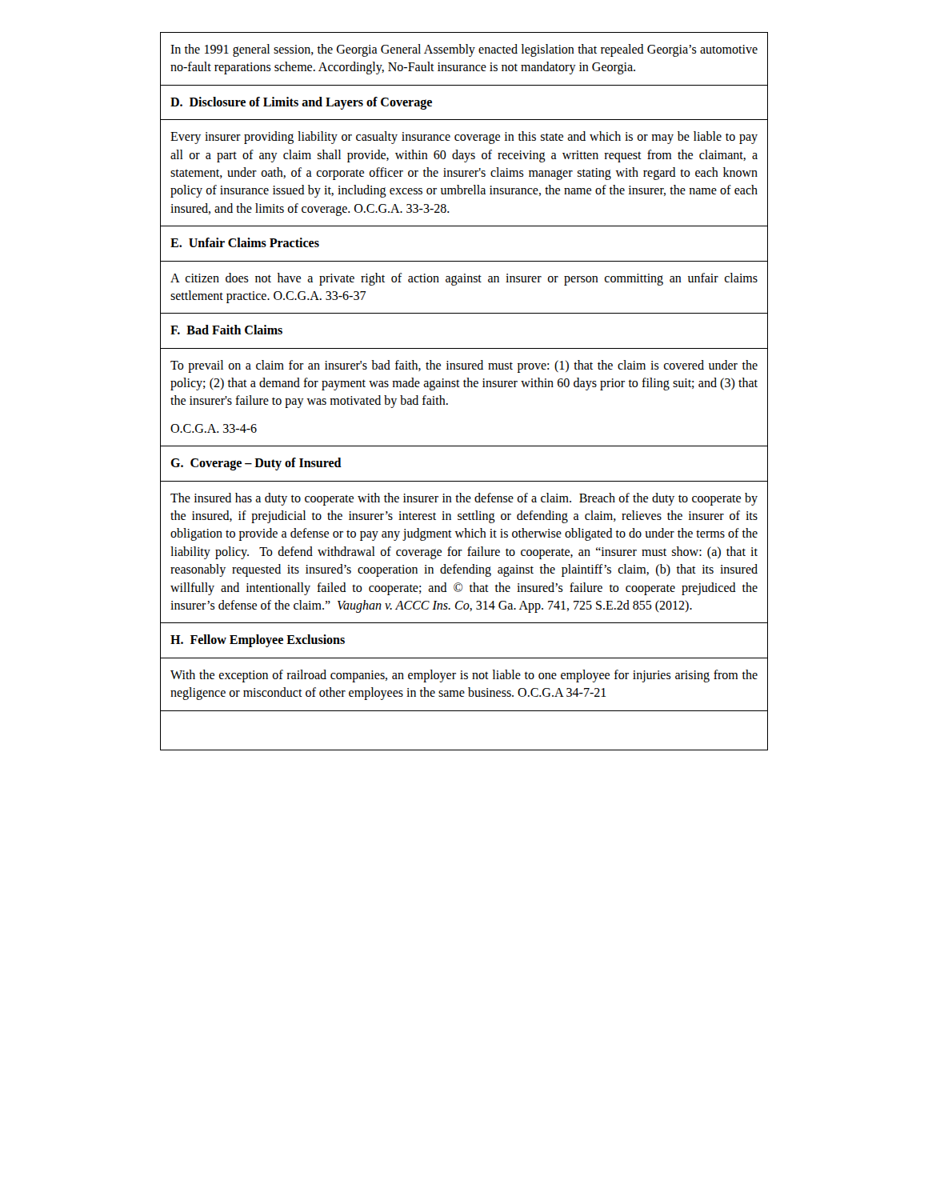| In the 1991 general session, the Georgia General Assembly enacted legislation that repealed Georgia’s automotive no-fault reparations scheme. Accordingly, No-Fault insurance is not mandatory in Georgia. |
| D. Disclosure of Limits and Layers of Coverage |
| Every insurer providing liability or casualty insurance coverage in this state and which is or may be liable to pay all or a part of any claim shall provide, within 60 days of receiving a written request from the claimant, a statement, under oath, of a corporate officer or the insurer's claims manager stating with regard to each known policy of insurance issued by it, including excess or umbrella insurance, the name of the insurer, the name of each insured, and the limits of coverage. O.C.G.A. 33-3-28. |
| E. Unfair Claims Practices |
| A citizen does not have a private right of action against an insurer or person committing an unfair claims settlement practice. O.C.G.A. 33-6-37 |
| F. Bad Faith Claims |
| To prevail on a claim for an insurer's bad faith, the insured must prove: (1) that the claim is covered under the policy; (2) that a demand for payment was made against the insurer within 60 days prior to filing suit; and (3) that the insurer's failure to pay was motivated by bad faith. O.C.G.A. 33-4-6 |
| G. Coverage – Duty of Insured |
| The insured has a duty to cooperate with the insurer in the defense of a claim. Breach of the duty to cooperate by the insured, if prejudicial to the insurer’s interest in settling or defending a claim, relieves the insurer of its obligation to provide a defense or to pay any judgment which it is otherwise obligated to do under the terms of the liability policy. To defend withdrawal of coverage for failure to cooperate, an “insurer must show: (a) that it reasonably requested its insured’s cooperation in defending against the plaintiff’s claim, (b) that its insured willfully and intentionally failed to cooperate; and © that the insured’s failure to cooperate prejudiced the insurer’s defense of the claim.” Vaughan v. ACCC Ins. Co , 314 Ga. App. 741, 725 S.E.2d 855 (2012). |
| H. Fellow Employee Exclusions |
| With the exception of railroad companies, an employer is not liable to one employee for injuries arising from the negligence or misconduct of other employees in the same business. O.C.G.A 34-7-21 |